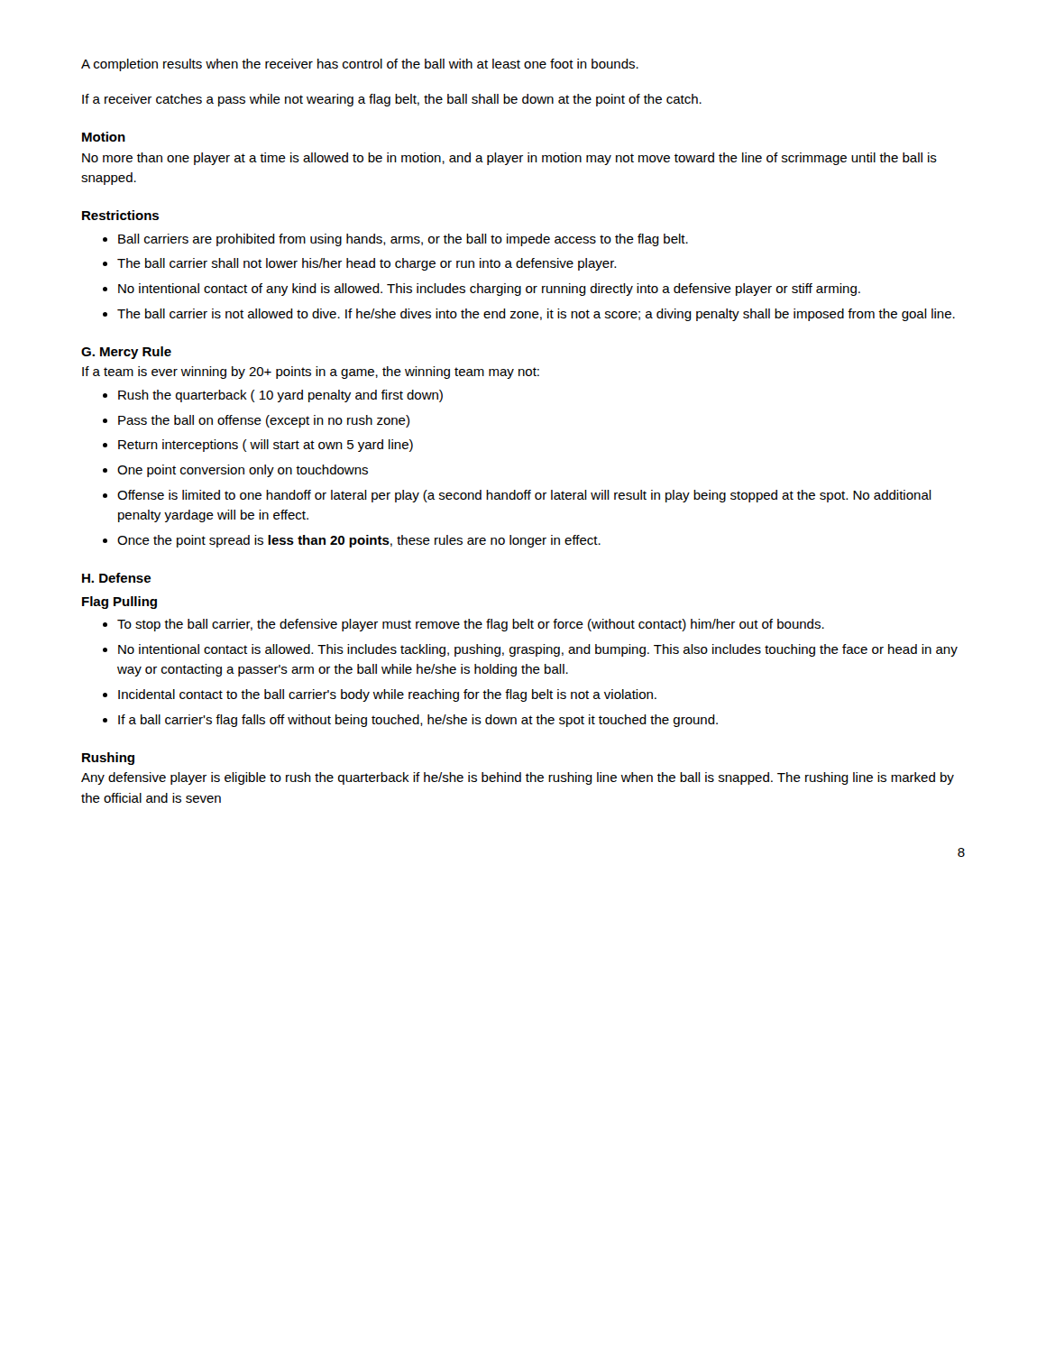A completion results when the receiver has control of the ball with at least one foot in bounds.
If a receiver catches a pass while not wearing a flag belt, the ball shall be down at the point of the catch.
Motion
No more than one player at a time is allowed to be in motion, and a player in motion may not move toward the line of scrimmage until the ball is snapped.
Restrictions
Ball carriers are prohibited from using hands, arms, or the ball to impede access to the flag belt.
The ball carrier shall not lower his/her head to charge or run into a defensive player.
No intentional contact of any kind is allowed. This includes charging or running directly into a defensive player or stiff arming.
The ball carrier is not allowed to dive. If he/she dives into the end zone, it is not a score; a diving penalty shall be imposed from the goal line.
G. Mercy Rule
If a team is ever winning by 20+ points in a game, the winning team may not:
Rush the quarterback ( 10 yard penalty and first down)
Pass the ball on offense (except in no rush zone)
Return interceptions ( will start at own 5 yard line)
One point conversion only on touchdowns
Offense is limited to one handoff or lateral per play (a second handoff or lateral will result in play being stopped at the spot. No additional penalty yardage will be in effect.
Once the point spread is less than 20 points, these rules are no longer in effect.
H. Defense
Flag Pulling
To stop the ball carrier, the defensive player must remove the flag belt or force (without contact) him/her out of bounds.
No intentional contact is allowed. This includes tackling, pushing, grasping, and bumping. This also includes touching the face or head in any way or contacting a passer's arm or the ball while he/she is holding the ball.
Incidental contact to the ball carrier's body while reaching for the flag belt is not a violation.
If a ball carrier's flag falls off without being touched, he/she is down at the spot it touched the ground.
Rushing
Any defensive player is eligible to rush the quarterback if he/she is behind the rushing line when the ball is snapped. The rushing line is marked by the official and is seven
8